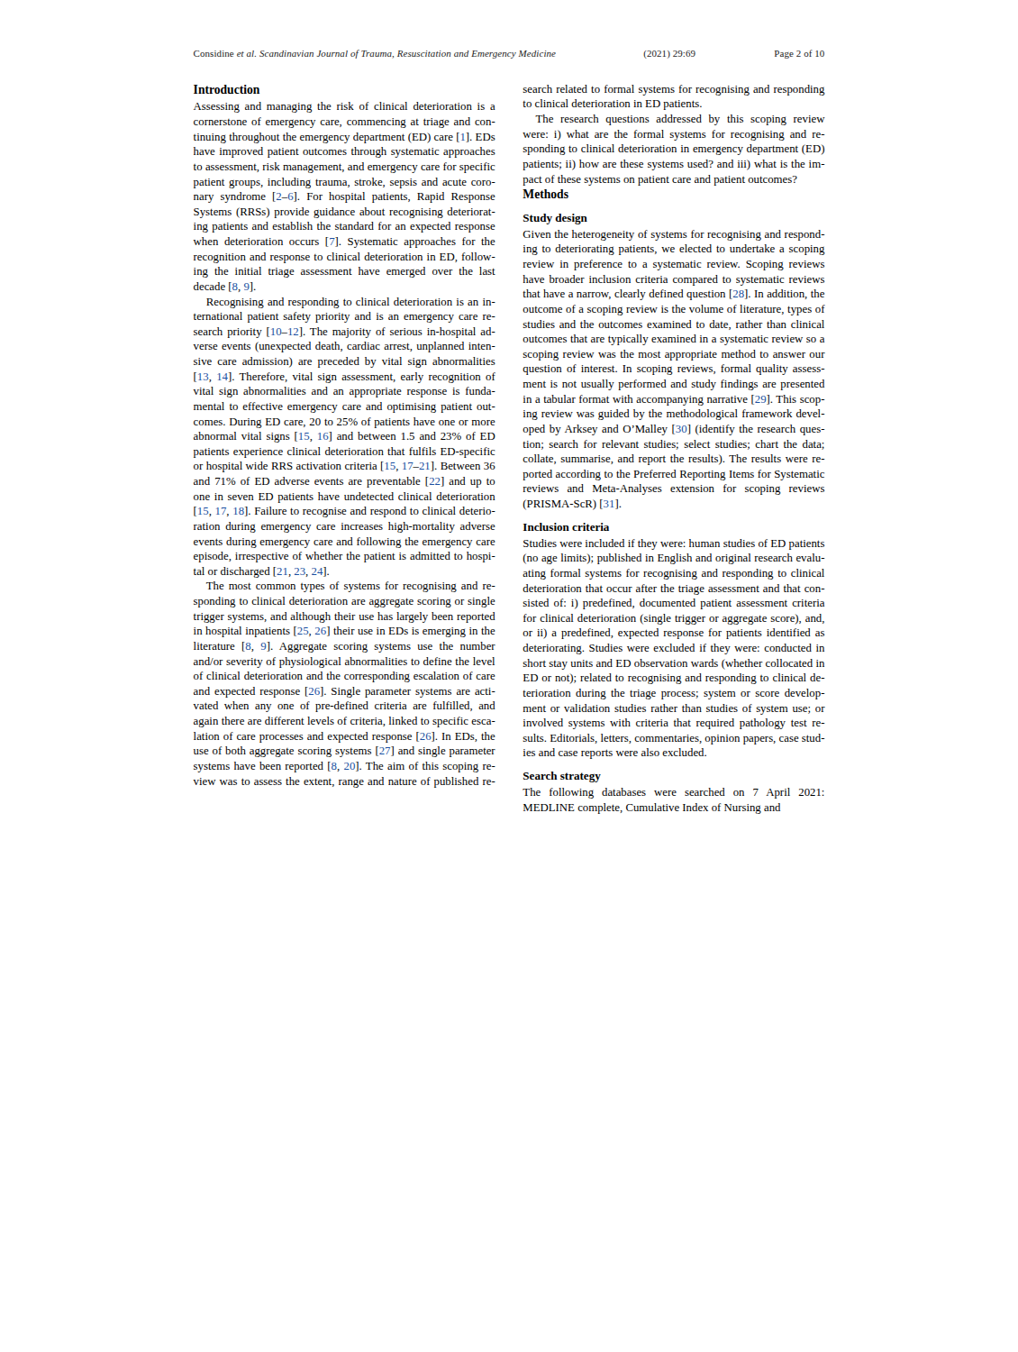Considine et al. Scandinavian Journal of Trauma, Resuscitation and Emergency Medicine (2021) 29:69 Page 2 of 10
Introduction
Assessing and managing the risk of clinical deterioration is a cornerstone of emergency care, commencing at triage and continuing throughout the emergency department (ED) care [1]. EDs have improved patient outcomes through systematic approaches to assessment, risk management, and emergency care for specific patient groups, including trauma, stroke, sepsis and acute coronary syndrome [2–6]. For hospital patients, Rapid Response Systems (RRSs) provide guidance about recognising deteriorating patients and establish the standard for an expected response when deterioration occurs [7]. Systematic approaches for the recognition and response to clinical deterioration in ED, following the initial triage assessment have emerged over the last decade [8, 9].
Recognising and responding to clinical deterioration is an international patient safety priority and is an emergency care research priority [10–12]. The majority of serious in-hospital adverse events (unexpected death, cardiac arrest, unplanned intensive care admission) are preceded by vital sign abnormalities [13, 14]. Therefore, vital sign assessment, early recognition of vital sign abnormalities and an appropriate response is fundamental to effective emergency care and optimising patient outcomes. During ED care, 20 to 25% of patients have one or more abnormal vital signs [15, 16] and between 1.5 and 23% of ED patients experience clinical deterioration that fulfils ED-specific or hospital wide RRS activation criteria [15, 17–21]. Between 36 and 71% of ED adverse events are preventable [22] and up to one in seven ED patients have undetected clinical deterioration [15, 17, 18]. Failure to recognise and respond to clinical deterioration during emergency care increases high-mortality adverse events during emergency care and following the emergency care episode, irrespective of whether the patient is admitted to hospital or discharged [21, 23, 24].
The most common types of systems for recognising and responding to clinical deterioration are aggregate scoring or single trigger systems, and although their use has largely been reported in hospital inpatients [25, 26] their use in EDs is emerging in the literature [8, 9]. Aggregate scoring systems use the number and/or severity of physiological abnormalities to define the level of clinical deterioration and the corresponding escalation of care and expected response [26]. Single parameter systems are activated when any one of pre-defined criteria are fulfilled, and again there are different levels of criteria, linked to specific escalation of care processes and expected response [26]. In EDs, the use of both aggregate scoring systems [27] and single parameter systems have been reported [8, 20]. The aim of this scoping review was to assess the extent, range and nature of published research related to formal systems for recognising and responding to clinical deterioration in ED patients.
The research questions addressed by this scoping review were: i) what are the formal systems for recognising and responding to clinical deterioration in emergency department (ED) patients; ii) how are these systems used? and iii) what is the impact of these systems on patient care and patient outcomes?
Methods
Study design
Given the heterogeneity of systems for recognising and responding to deteriorating patients, we elected to undertake a scoping review in preference to a systematic review. Scoping reviews have broader inclusion criteria compared to systematic reviews that have a narrow, clearly defined question [28]. In addition, the outcome of a scoping review is the volume of literature, types of studies and the outcomes examined to date, rather than clinical outcomes that are typically examined in a systematic review so a scoping review was the most appropriate method to answer our question of interest. In scoping reviews, formal quality assessment is not usually performed and study findings are presented in a tabular format with accompanying narrative [29]. This scoping review was guided by the methodological framework developed by Arksey and O’Malley [30] (identify the research question; search for relevant studies; select studies; chart the data; collate, summarise, and report the results). The results were reported according to the Preferred Reporting Items for Systematic reviews and Meta-Analyses extension for scoping reviews (PRISMA-ScR) [31].
Inclusion criteria
Studies were included if they were: human studies of ED patients (no age limits); published in English and original research evaluating formal systems for recognising and responding to clinical deterioration that occur after the triage assessment and that consisted of: i) predefined, documented patient assessment criteria for clinical deterioration (single trigger or aggregate score), and, or ii) a predefined, expected response for patients identified as deteriorating. Studies were excluded if they were: conducted in short stay units and ED observation wards (whether collocated in ED or not); related to recognising and responding to clinical deterioration during the triage process; system or score development or validation studies rather than studies of system use; or involved systems with criteria that required pathology test results. Editorials, letters, commentaries, opinion papers, case studies and case reports were also excluded.
Search strategy
The following databases were searched on 7 April 2021: MEDLINE complete, Cumulative Index of Nursing and